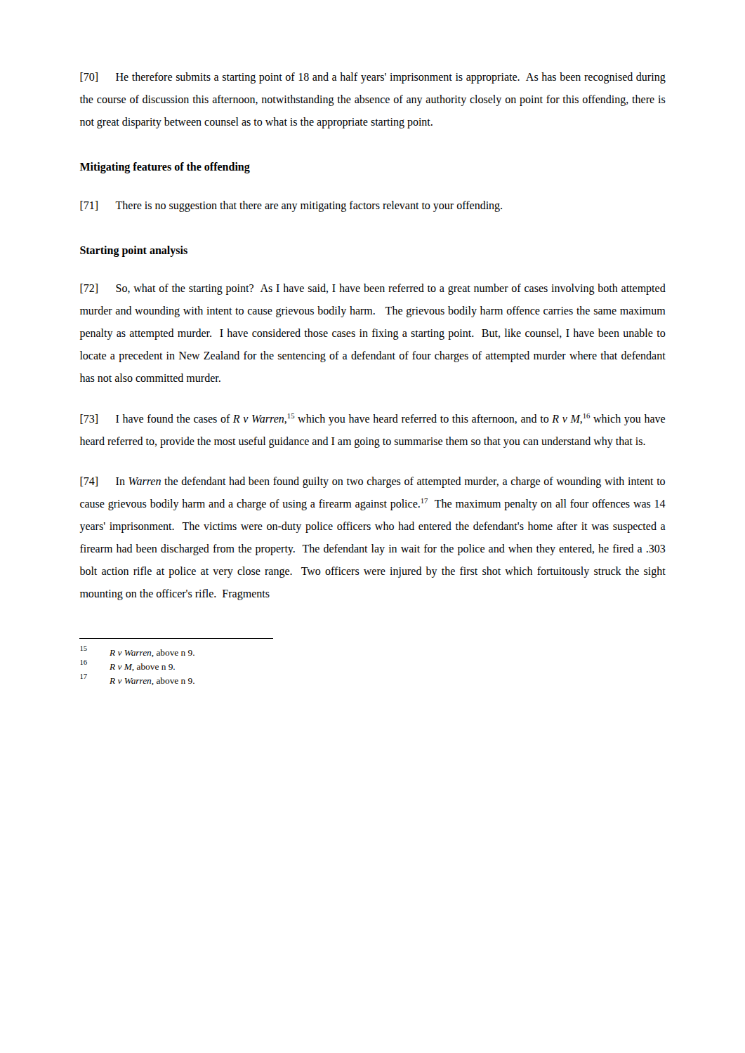[70] He therefore submits a starting point of 18 and a half years' imprisonment is appropriate. As has been recognised during the course of discussion this afternoon, notwithstanding the absence of any authority closely on point for this offending, there is not great disparity between counsel as to what is the appropriate starting point.
Mitigating features of the offending
[71] There is no suggestion that there are any mitigating factors relevant to your offending.
Starting point analysis
[72] So, what of the starting point? As I have said, I have been referred to a great number of cases involving both attempted murder and wounding with intent to cause grievous bodily harm. The grievous bodily harm offence carries the same maximum penalty as attempted murder. I have considered those cases in fixing a starting point. But, like counsel, I have been unable to locate a precedent in New Zealand for the sentencing of a defendant of four charges of attempted murder where that defendant has not also committed murder.
[73] I have found the cases of R v Warren,15 which you have heard referred to this afternoon, and to R v M,16 which you have heard referred to, provide the most useful guidance and I am going to summarise them so that you can understand why that is.
[74] In Warren the defendant had been found guilty on two charges of attempted murder, a charge of wounding with intent to cause grievous bodily harm and a charge of using a firearm against police.17 The maximum penalty on all four offences was 14 years' imprisonment. The victims were on-duty police officers who had entered the defendant's home after it was suspected a firearm had been discharged from the property. The defendant lay in wait for the police and when they entered, he fired a .303 bolt action rifle at police at very close range. Two officers were injured by the first shot which fortuitously struck the sight mounting on the officer's rifle. Fragments
15 R v Warren, above n 9.
16 R v M, above n 9.
17 R v Warren, above n 9.